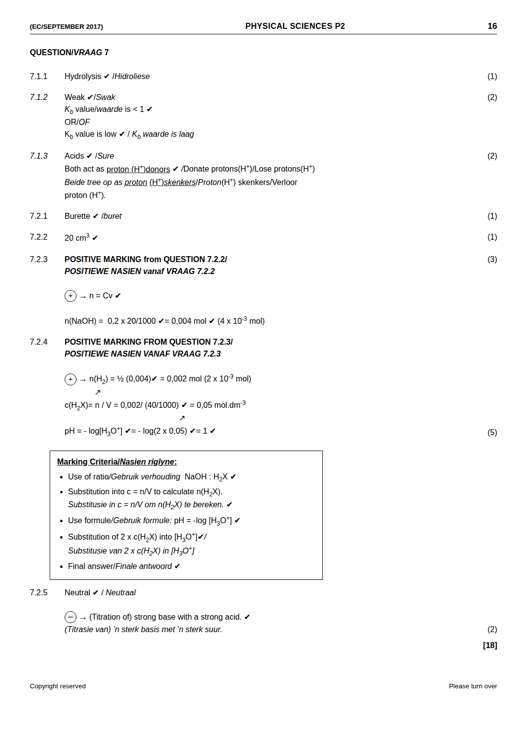(EC/SEPTEMBER 2017) PHYSICAL SCIENCES P2 16
QUESTION/VRAAG 7
| 7.1.1 | Hydrolysis ✔ / Hidroliese | (1) |
| 7.1.2 | Weak ✔ / Swak K b value/ waarde is < 1 ✔ OR/ OF K b value is low ✔ / K b waarde is laag | (2) |
| 7.1.3 | Acids ✔ / Sure Both act as proton (H + )donors ✔ / Donate protons(H + )/Lose protons(H + ) Beide tree op as proton (H + ) skenkers / Proton (H + ) skenkers/Verloor proton (H + ) . | (2) |
| 7.2.1 | Burette ✔ / buret | (1) |
| 7.2.2 | 20 cm 3 ✔ | (1) |
| 7.2.3 | POSITIVE MARKING from QUESTION 7.2.2/ POSITIEWE NASIEN vanaf VRAAG 7.2.2 + → n = Cv ✔ n(NaOH) = 0,2 x 20/1000 ✔ = 0,004 mol ✔ (4 x 10 -3 mol) | (3) |
| 7.2.4 | POSITIVE MARKING FROM QUESTION 7.2.3/ POSITIEWE NASIEN VANAF VRAAG 7.2.3 + → n(H 2 ) = ½ (0,004) ✔ = 0,002 mol (2 x 10 -3 mol) ↗ c(H 2 X)= n / V = 0,002/ (40/1000) ✔ = 0,05 mol.dm -3 ↗ pH = - log[H 3 O + ] ✔ = - log(2 x 0,05) ✔ = 1 ✔ | (5) |
Marking Criteria/Nasien riglyne:
Use of ratio/Gebruik verhouding NaOH : H2X ✔
Substitution into c = n/V to calculate n(H2X).
Substitusie in c = n/V om n(H2X) te bereken. ✔
Use formule/Gebruik formule: pH = -log [H3O+] ✔
Substitution of 2 x c(H2X) into [H3O+]✔/
Substitusie van 2 x c(H2X) in [H3O+]
Final answer/Finale antwoord ✔
| 7.2.5 | Neutral ✔ / Neutraal – → (Titration of) strong base with a strong acid. ✔ (Titrasie van) ’n sterk basis met ’n sterk suur. | (2) |
[18]
Copyright reserved Please turn over